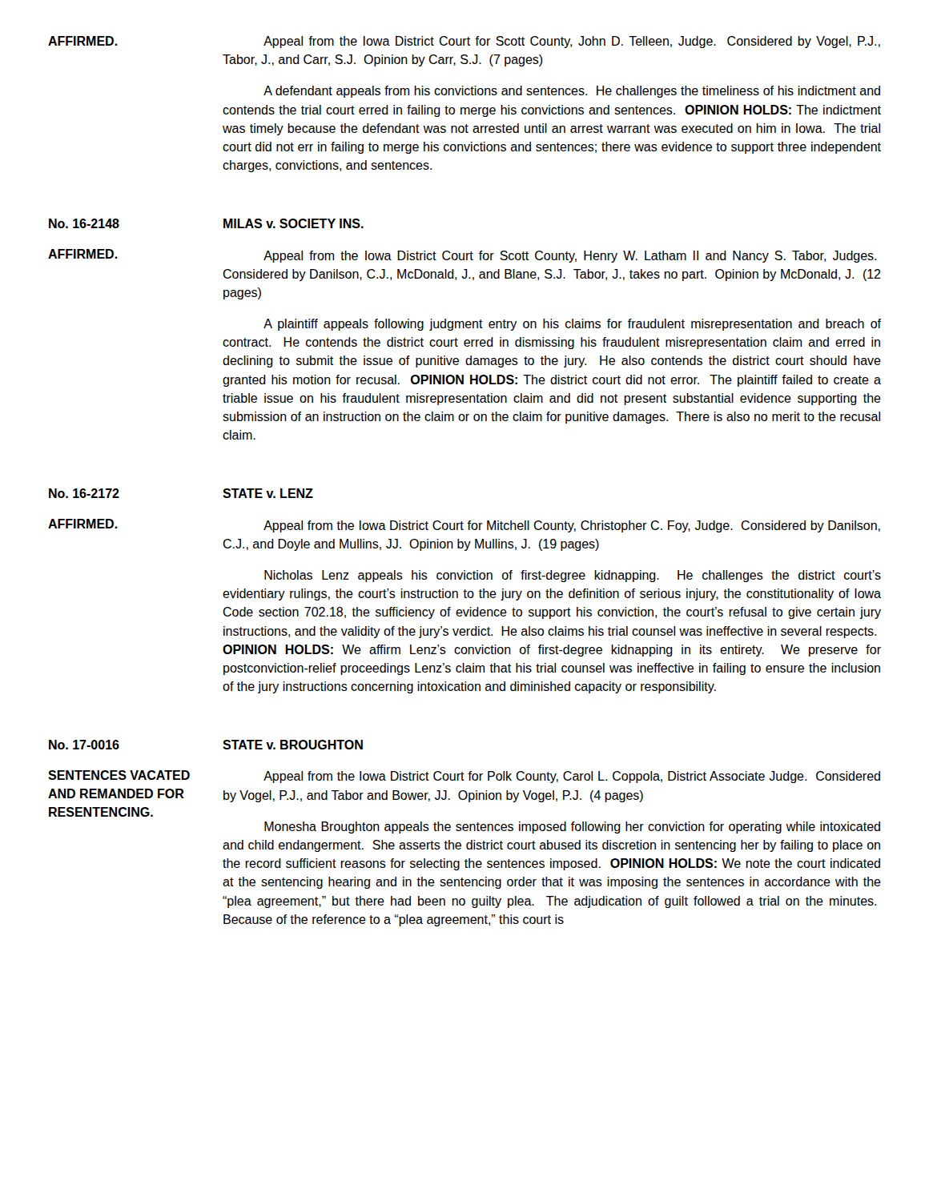AFFIRMED.
Appeal from the Iowa District Court for Scott County, John D. Telleen, Judge. Considered by Vogel, P.J., Tabor, J., and Carr, S.J. Opinion by Carr, S.J. (7 pages)
A defendant appeals from his convictions and sentences. He challenges the timeliness of his indictment and contends the trial court erred in failing to merge his convictions and sentences. OPINION HOLDS: The indictment was timely because the defendant was not arrested until an arrest warrant was executed on him in Iowa. The trial court did not err in failing to merge his convictions and sentences; there was evidence to support three independent charges, convictions, and sentences.
No. 16-2148
AFFIRMED.
MILAS v. SOCIETY INS.
Appeal from the Iowa District Court for Scott County, Henry W. Latham II and Nancy S. Tabor, Judges. Considered by Danilson, C.J., McDonald, J., and Blane, S.J. Tabor, J., takes no part. Opinion by McDonald, J. (12 pages)
A plaintiff appeals following judgment entry on his claims for fraudulent misrepresentation and breach of contract. He contends the district court erred in dismissing his fraudulent misrepresentation claim and erred in declining to submit the issue of punitive damages to the jury. He also contends the district court should have granted his motion for recusal. OPINION HOLDS: The district court did not error. The plaintiff failed to create a triable issue on his fraudulent misrepresentation claim and did not present substantial evidence supporting the submission of an instruction on the claim or on the claim for punitive damages. There is also no merit to the recusal claim.
No. 16-2172
AFFIRMED.
STATE v. LENZ
Appeal from the Iowa District Court for Mitchell County, Christopher C. Foy, Judge. Considered by Danilson, C.J., and Doyle and Mullins, JJ. Opinion by Mullins, J. (19 pages)
Nicholas Lenz appeals his conviction of first-degree kidnapping. He challenges the district court’s evidentiary rulings, the court’s instruction to the jury on the definition of serious injury, the constitutionality of Iowa Code section 702.18, the sufficiency of evidence to support his conviction, the court’s refusal to give certain jury instructions, and the validity of the jury’s verdict. He also claims his trial counsel was ineffective in several respects. OPINION HOLDS: We affirm Lenz’s conviction of first-degree kidnapping in its entirety. We preserve for postconviction-relief proceedings Lenz’s claim that his trial counsel was ineffective in failing to ensure the inclusion of the jury instructions concerning intoxication and diminished capacity or responsibility.
No. 17-0016
SENTENCES VACATED AND REMANDED FOR RESENTENCING.
STATE v. BROUGHTON
Appeal from the Iowa District Court for Polk County, Carol L. Coppola, District Associate Judge. Considered by Vogel, P.J., and Tabor and Bower, JJ. Opinion by Vogel, P.J. (4 pages)
Monesha Broughton appeals the sentences imposed following her conviction for operating while intoxicated and child endangerment. She asserts the district court abused its discretion in sentencing her by failing to place on the record sufficient reasons for selecting the sentences imposed. OPINION HOLDS: We note the court indicated at the sentencing hearing and in the sentencing order that it was imposing the sentences in accordance with the “plea agreement,” but there had been no guilty plea. The adjudication of guilt followed a trial on the minutes. Because of the reference to a “plea agreement,” this court is